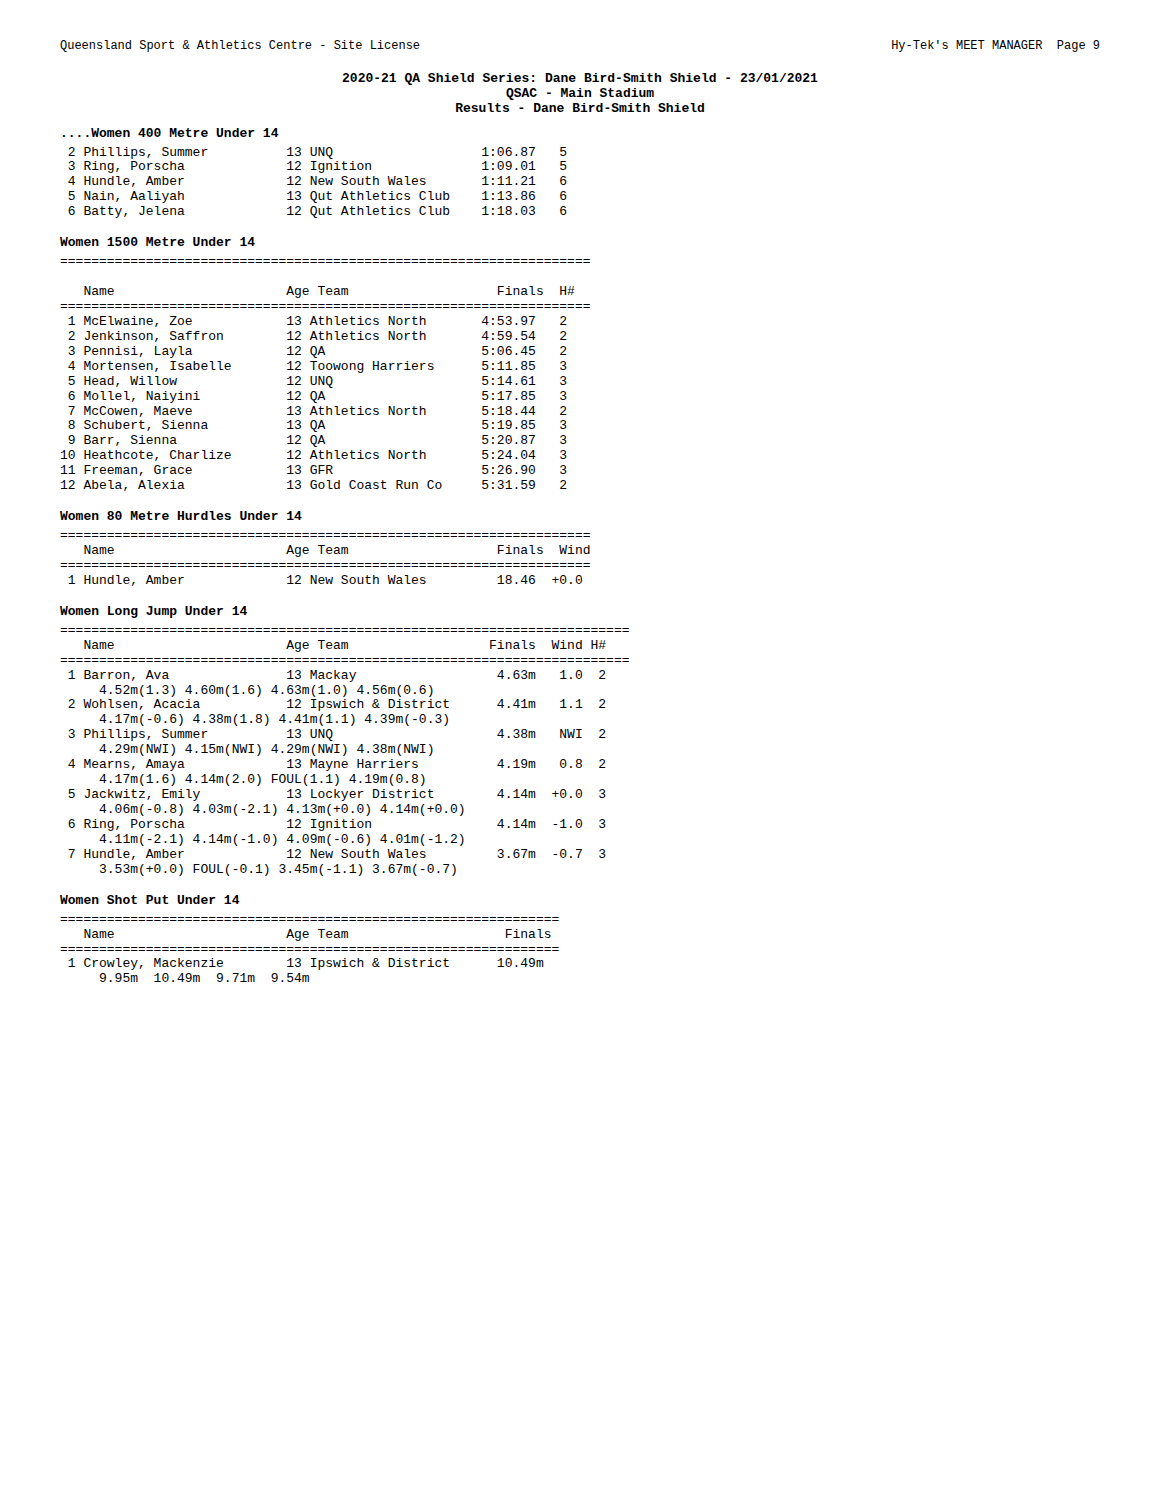Queensland Sport & Athletics Centre - Site License Hy-Tek's MEET MANAGER Page 9
2020-21 QA Shield Series: Dane Bird-Smith Shield - 23/01/2021
QSAC - Main Stadium
Results - Dane Bird-Smith Shield
....Women 400 Metre Under 14
 2 Phillips, Summer          13 UNQ                   1:06.87   5
 3 Ring, Porscha             12 Ignition              1:09.01   5
 4 Hundle, Amber             12 New South Wales       1:11.21   6
 5 Nain, Aaliyah             13 Qut Athletics Club    1:13.86   6
 6 Batty, Jelena             12 Qut Athletics Club    1:18.03   6
Women 1500 Metre Under 14
====================================================================

   Name                      Age Team                   Finals  H#
====================================================================
 1 McElwaine, Zoe            13 Athletics North       4:53.97   2
 2 Jenkinson, Saffron        12 Athletics North       4:59.54   2
 3 Pennisi, Layla            12 QA                    5:06.45   2
 4 Mortensen, Isabelle       12 Toowong Harriers      5:11.85   3
 5 Head, Willow              12 UNQ                   5:14.61   3
 6 Mollel, Naiyini           12 QA                    5:17.85   3
 7 McCowen, Maeve            13 Athletics North       5:18.44   2
 8 Schubert, Sienna          13 QA                    5:19.85   3
 9 Barr, Sienna              12 QA                    5:20.87   3
10 Heathcote, Charlize       12 Athletics North       5:24.04   3
11 Freeman, Grace            13 GFR                   5:26.90   3
12 Abela, Alexia             13 Gold Coast Run Co     5:31.59   2
Women 80 Metre Hurdles Under 14
====================================================================
   Name                      Age Team                   Finals  Wind
====================================================================
 1 Hundle, Amber             12 New South Wales         18.46  +0.0
Women Long Jump Under 14
=========================================================================
   Name                      Age Team                  Finals  Wind H#
=========================================================================
 1 Barron, Ava               13 Mackay                  4.63m   1.0  2
     4.52m(1.3) 4.60m(1.6) 4.63m(1.0) 4.56m(0.6)
 2 Wohlsen, Acacia           12 Ipswich & District      4.41m   1.1  2
     4.17m(-0.6) 4.38m(1.8) 4.41m(1.1) 4.39m(-0.3)
 3 Phillips, Summer          13 UNQ                     4.38m   NWI  2
     4.29m(NWI) 4.15m(NWI) 4.29m(NWI) 4.38m(NWI)
 4 Mearns, Amaya             13 Mayne Harriers          4.19m   0.8  2
     4.17m(1.6) 4.14m(2.0) FOUL(1.1) 4.19m(0.8)
 5 Jackwitz, Emily           13 Lockyer District        4.14m  +0.0  3
     4.06m(-0.8) 4.03m(-2.1) 4.13m(+0.0) 4.14m(+0.0)
 6 Ring, Porscha             12 Ignition                4.14m  -1.0  3
     4.11m(-2.1) 4.14m(-1.0) 4.09m(-0.6) 4.01m(-1.2)
 7 Hundle, Amber             12 New South Wales         3.67m  -0.7  3
     3.53m(+0.0) FOUL(-0.1) 3.45m(-1.1) 3.67m(-0.7)
Women Shot Put Under 14
================================================================
   Name                      Age Team                    Finals
================================================================
 1 Crowley, Mackenzie        13 Ipswich & District      10.49m
     9.95m  10.49m  9.71m  9.54m